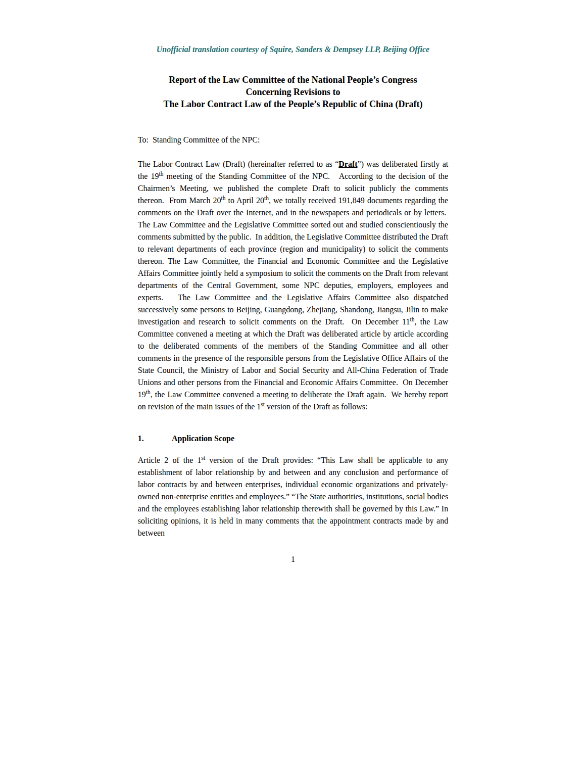Unofficial translation courtesy of Squire, Sanders & Dempsey LLP, Beijing Office
Report of the Law Committee of the National People’s Congress
Concerning Revisions to
The Labor Contract Law of the People’s Republic of China (Draft)
To: Standing Committee of the NPC:
The Labor Contract Law (Draft) (hereinafter referred to as “Draft”) was deliberated firstly at the 19th meeting of the Standing Committee of the NPC. According to the decision of the Chairmen’s Meeting, we published the complete Draft to solicit publicly the comments thereon. From March 20th to April 20th, we totally received 191,849 documents regarding the comments on the Draft over the Internet, and in the newspapers and periodicals or by letters. The Law Committee and the Legislative Committee sorted out and studied conscientiously the comments submitted by the public. In addition, the Legislative Committee distributed the Draft to relevant departments of each province (region and municipality) to solicit the comments thereon. The Law Committee, the Financial and Economic Committee and the Legislative Affairs Committee jointly held a symposium to solicit the comments on the Draft from relevant departments of the Central Government, some NPC deputies, employers, employees and experts. The Law Committee and the Legislative Affairs Committee also dispatched successively some persons to Beijing, Guangdong, Zhejiang, Shandong, Jiangsu, Jilin to make investigation and research to solicit comments on the Draft. On December 11th, the Law Committee convened a meeting at which the Draft was deliberated article by article according to the deliberated comments of the members of the Standing Committee and all other comments in the presence of the responsible persons from the Legislative Office Affairs of the State Council, the Ministry of Labor and Social Security and All-China Federation of Trade Unions and other persons from the Financial and Economic Affairs Committee. On December 19th, the Law Committee convened a meeting to deliberate the Draft again. We hereby report on revision of the main issues of the 1st version of the Draft as follows:
1. Application Scope
Article 2 of the 1st version of the Draft provides: “This Law shall be applicable to any establishment of labor relationship by and between and any conclusion and performance of labor contracts by and between enterprises, individual economic organizations and privately-owned non-enterprise entities and employees.” “The State authorities, institutions, social bodies and the employees establishing labor relationship therewith shall be governed by this Law.” In soliciting opinions, it is held in many comments that the appointment contracts made by and between
1